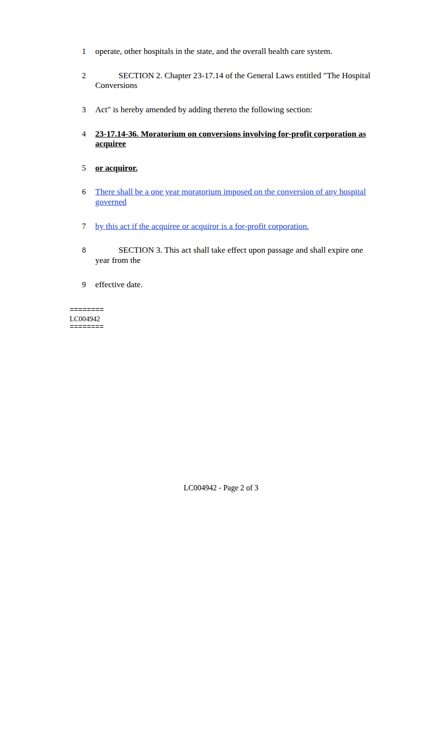operate, other hospitals in the state, and the overall health care system.
SECTION 2. Chapter 23-17.14 of the General Laws entitled "The Hospital Conversions
Act" is hereby amended by adding thereto the following section:
23-17.14-36. Moratorium on conversions involving for-profit corporation as acquiree
or acquiror.
There shall be a one year moratorium imposed on the conversion of any hospital governed
by this act if the acquiree or acquiror is a for-profit corporation.
SECTION 3. This act shall take effect upon passage and shall expire one year from the
effective date.
========
LC004942
========
LC004942 - Page 2 of 3